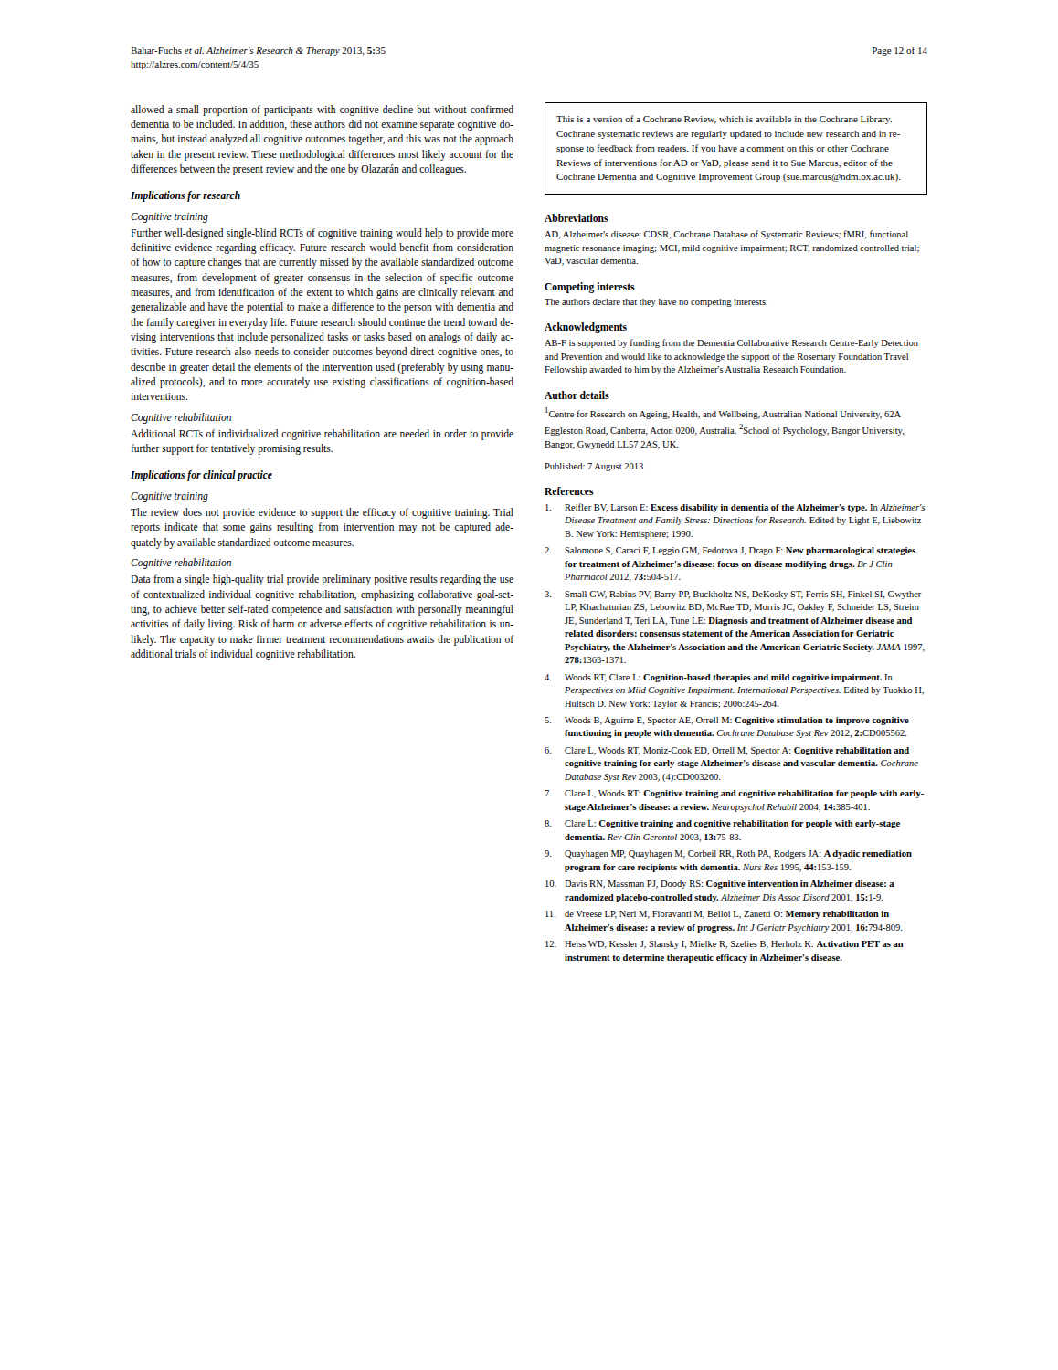Bahar-Fuchs et al. Alzheimer's Research & Therapy 2013, 5: 35
http://alzres.com/content/5/4/35
Page 12 of 14
allowed a small proportion of participants with cognitive decline but without confirmed dementia to be included. In addition, these authors did not examine separate cognitive domains, but instead analyzed all cognitive outcomes together, and this was not the approach taken in the present review. These methodological differences most likely account for the differences between the present review and the one by Olazarán and colleagues.
Implications for research
Cognitive training
Further well-designed single-blind RCTs of cognitive training would help to provide more definitive evidence regarding efficacy. Future research would benefit from consideration of how to capture changes that are currently missed by the available standardized outcome measures, from development of greater consensus in the selection of specific outcome measures, and from identification of the extent to which gains are clinically relevant and generalizable and have the potential to make a difference to the person with dementia and the family caregiver in everyday life. Future research should continue the trend toward devising interventions that include personalized tasks or tasks based on analogs of daily activities. Future research also needs to consider outcomes beyond direct cognitive ones, to describe in greater detail the elements of the intervention used (preferably by using manualized protocols), and to more accurately use existing classifications of cognition-based interventions.
Cognitive rehabilitation
Additional RCTs of individualized cognitive rehabilitation are needed in order to provide further support for tentatively promising results.
Implications for clinical practice
Cognitive training
The review does not provide evidence to support the efficacy of cognitive training. Trial reports indicate that some gains resulting from intervention may not be captured adequately by available standardized outcome measures.
Cognitive rehabilitation
Data from a single high-quality trial provide preliminary positive results regarding the use of contextualized individual cognitive rehabilitation, emphasizing collaborative goal-setting, to achieve better self-rated competence and satisfaction with personally meaningful activities of daily living. Risk of harm or adverse effects of cognitive rehabilitation is unlikely. The capacity to make firmer treatment recommendations awaits the publication of additional trials of individual cognitive rehabilitation.
This is a version of a Cochrane Review, which is available in the Cochrane Library. Cochrane systematic reviews are regularly updated to include new research and in response to feedback from readers. If you have a comment on this or other Cochrane Reviews of interventions for AD or VaD, please send it to Sue Marcus, editor of the Cochrane Dementia and Cognitive Improvement Group (sue.marcus@ndm.ox.ac.uk).
Abbreviations
AD, Alzheimer's disease; CDSR, Cochrane Database of Systematic Reviews; fMRI, functional magnetic resonance imaging; MCI, mild cognitive impairment; RCT, randomized controlled trial; VaD, vascular dementia.
Competing interests
The authors declare that they have no competing interests.
Acknowledgments
AB-F is supported by funding from the Dementia Collaborative Research Centre-Early Detection and Prevention and would like to acknowledge the support of the Rosemary Foundation Travel Fellowship awarded to him by the Alzheimer's Australia Research Foundation.
Author details
1Centre for Research on Ageing, Health, and Wellbeing, Australian National University, 62A Eggleston Road, Canberra, Acton 0200, Australia. 2School of Psychology, Bangor University, Bangor, Gwynedd LL57 2AS, UK.
Published: 7 August 2013
References
Reifler BV, Larson E: Excess disability in dementia of the Alzheimer's type. In Alzheimer's Disease Treatment and Family Stress: Directions for Research. Edited by Light E, Liebowitz B. New York: Hemisphere; 1990.
Salomone S, Caraci F, Leggio GM, Fedotova J, Drago F: New pharmacological strategies for treatment of Alzheimer's disease: focus on disease modifying drugs. Br J Clin Pharmacol 2012, 73: 504-517.
Small GW, Rabins PV, Barry PP, Buckholtz NS, DeKosky ST, Ferris SH, Finkel SI, Gwyther LP, Khachaturian ZS, Lebowitz BD, McRae TD, Morris JC, Oakley F, Schneider LS, Streim JE, Sunderland T, Teri LA, Tune LE: Diagnosis and treatment of Alzheimer disease and related disorders: consensus statement of the American Association for Geriatric Psychiatry, the Alzheimer's Association and the American Geriatric Society. JAMA 1997, 278: 1363-1371.
Woods RT, Clare L: Cognition-based therapies and mild cognitive impairment. In Perspectives on Mild Cognitive Impairment. International Perspectives. Edited by Tuokko H, Hultsch D. New York: Taylor & Francis; 2006:245-264.
Woods B, Aguirre E, Spector AE, Orrell M: Cognitive stimulation to improve cognitive functioning in people with dementia. Cochrane Database Syst Rev 2012, 2: CD005562.
Clare L, Woods RT, Moniz-Cook ED, Orrell M, Spector A: Cognitive rehabilitation and cognitive training for early-stage Alzheimer's disease and vascular dementia. Cochrane Database Syst Rev 2003, (4):CD003260.
Clare L, Woods RT: Cognitive training and cognitive rehabilitation for people with early-stage Alzheimer's disease: a review. Neuropsychol Rehabil 2004, 14: 385-401.
Clare L: Cognitive training and cognitive rehabilitation for people with early-stage dementia. Rev Clin Gerontol 2003, 13: 75-83.
Quayhagen MP, Quayhagen M, Corbeil RR, Roth PA, Rodgers JA: A dyadic remediation program for care recipients with dementia. Nurs Res 1995, 44: 153-159.
Davis RN, Massman PJ, Doody RS: Cognitive intervention in Alzheimer disease: a randomized placebo-controlled study. Alzheimer Dis Assoc Disord 2001, 15: 1-9.
de Vreese LP, Neri M, Fioravanti M, Belloi L, Zanetti O: Memory rehabilitation in Alzheimer's disease: a review of progress. Int J Geriatr Psychiatry 2001, 16: 794-809.
Heiss WD, Kessler J, Slansky I, Mielke R, Szelies B, Herholz K: Activation PET as an instrument to determine therapeutic efficacy in Alzheimer's disease.